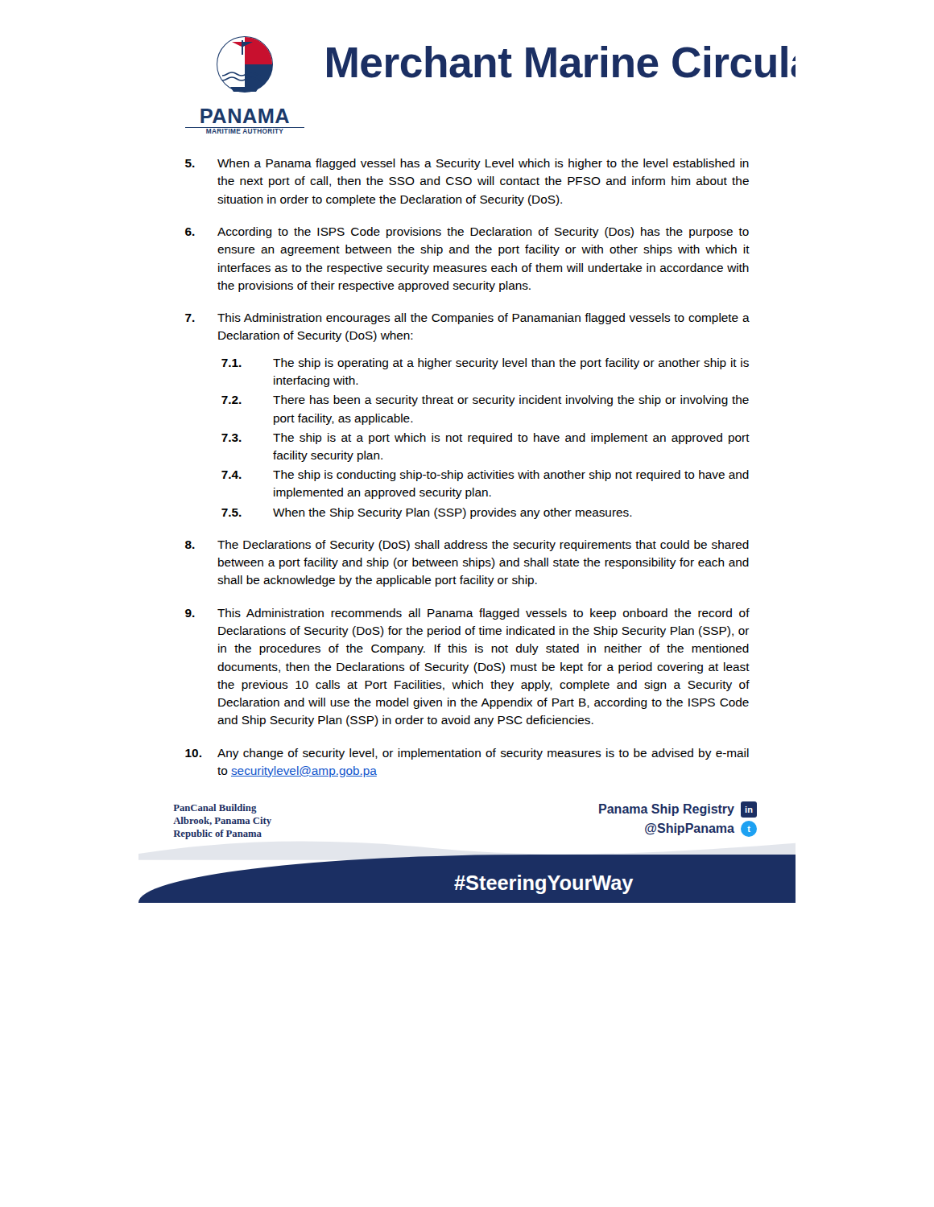PANAMA
MARITIME AUTHORITY
Merchant Marine Circular
5. When a Panama flagged vessel has a Security Level which is higher to the level established in the next port of call, then the SSO and CSO will contact the PFSO and inform him about the situation in order to complete the Declaration of Security (DoS).
6. According to the ISPS Code provisions the Declaration of Security (Dos) has the purpose to ensure an agreement between the ship and the port facility or with other ships with which it interfaces as to the respective security measures each of them will undertake in accordance with the provisions of their respective approved security plans.
7. This Administration encourages all the Companies of Panamanian flagged vessels to complete a Declaration of Security (DoS) when:
7.1. The ship is operating at a higher security level than the port facility or another ship it is interfacing with.
7.2. There has been a security threat or security incident involving the ship or involving the port facility, as applicable.
7.3. The ship is at a port which is not required to have and implement an approved port facility security plan.
7.4. The ship is conducting ship-to-ship activities with another ship not required to have and implemented an approved security plan.
7.5. When the Ship Security Plan (SSP) provides any other measures.
8. The Declarations of Security (DoS) shall address the security requirements that could be shared between a port facility and ship (or between ships) and shall state the responsibility for each and shall be acknowledge by the applicable port facility or ship.
9. This Administration recommends all Panama flagged vessels to keep onboard the record of Declarations of Security (DoS) for the period of time indicated in the Ship Security Plan (SSP), or in the procedures of the Company. If this is not duly stated in neither of the mentioned documents, then the Declarations of Security (DoS) must be kept for a period covering at least the previous 10 calls at Port Facilities, which they apply, complete and sign a Security of Declaration and will use the model given in the Appendix of Part B, according to the ISPS Code and Ship Security Plan (SSP) in order to avoid any PSC deficiencies.
10. Any change of security level, or implementation of security measures is to be advised by e-mail to securitylevel@amp.gob.pa
PanCanal Building
Albrook, Panama City
Republic of Panama
Panama Ship Registry in
@ShipPanama t
#SteeringYourWay